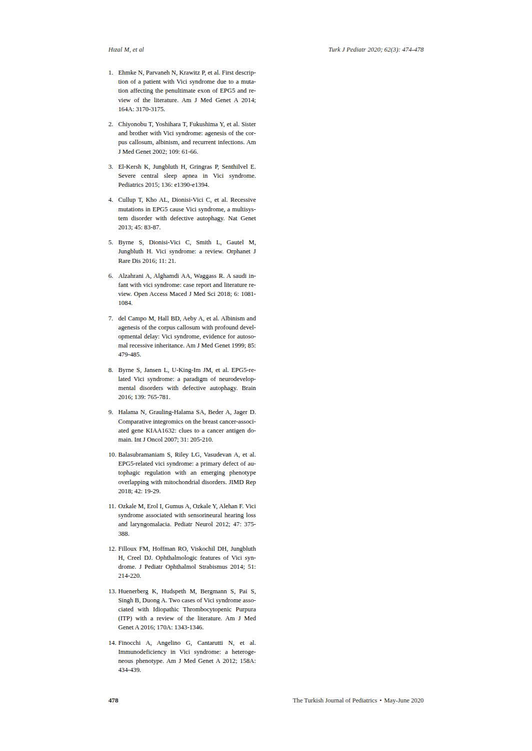Hızal M, et al
Turk J Pediatr 2020; 62(3): 474-478
Ehmke N, Parvaneh N, Krawitz P, et al. First description of a patient with Vici syndrome due to a mutation affecting the penultimate exon of EPG5 and review of the literature. Am J Med Genet A 2014; 164A: 3170-3175.
Chiyonobu T, Yoshihara T, Fukushima Y, et al. Sister and brother with Vici syndrome: agenesis of the corpus callosum, albinism, and recurrent infections. Am J Med Genet 2002; 109: 61-66.
El-Kersh K, Jungbluth H, Gringras P, Senthilvel E. Severe central sleep apnea in Vici syndrome. Pediatrics 2015; 136: e1390-e1394.
Cullup T, Kho AL, Dionisi-Vici C, et al. Recessive mutations in EPG5 cause Vici syndrome, a multisystem disorder with defective autophagy. Nat Genet 2013; 45: 83-87.
Byrne S, Dionisi-Vici C, Smith L, Gautel M, Jungbluth H. Vici syndrome: a review. Orphanet J Rare Dis 2016; 11: 21.
Alzahrani A, Alghamdi AA, Waggass R. A saudi infant with vici syndrome: case report and literature review. Open Access Maced J Med Sci 2018; 6: 1081-1084.
del Campo M, Hall BD, Aeby A, et al. Albinism and agenesis of the corpus callosum with profound developmental delay: Vici syndrome, evidence for autosomal recessive inheritance. Am J Med Genet 1999; 85: 479-485.
Byrne S, Jansen L, U-King-Im JM, et al. EPG5-related Vici syndrome: a paradigm of neurodevelopmental disorders with defective autophagy. Brain 2016; 139: 765-781.
Halama N, Grauling-Halama SA, Beder A, Jager D. Comparative integromics on the breast cancer-associated gene KIAA1632: clues to a cancer antigen domain. Int J Oncol 2007; 31: 205-210.
Balasubramaniam S, Riley LG, Vasudevan A, et al. EPG5-related vici syndrome: a primary defect of autophagic regulation with an emerging phenotype overlapping with mitochondrial disorders. JIMD Rep 2018; 42: 19-29.
Ozkale M, Erol I, Gumus A, Ozkale Y, Alehan F. Vici syndrome associated with sensorineural hearing loss and laryngomalacia. Pediatr Neurol 2012; 47: 375-388.
Filloux FM, Hoffman RO, Viskochil DH, Jungbluth H, Creel DJ. Ophthalmologic features of Vici syndrome. J Pediatr Ophthalmol Strabismus 2014; 51: 214-220.
Huenerberg K, Hudspeth M, Bergmann S, Pai S, Singh B, Duong A. Two cases of Vici syndrome associated with Idiopathic Thrombocytopenic Purpura (ITP) with a review of the literature. Am J Med Genet A 2016; 170A: 1343-1346.
Finocchi A, Angelino G, Cantarutti N, et al. Immunodeficiency in Vici syndrome: a heterogeneous phenotype. Am J Med Genet A 2012; 158A: 434-439.
478
The Turkish Journal of Pediatrics ▪ May-June 2020